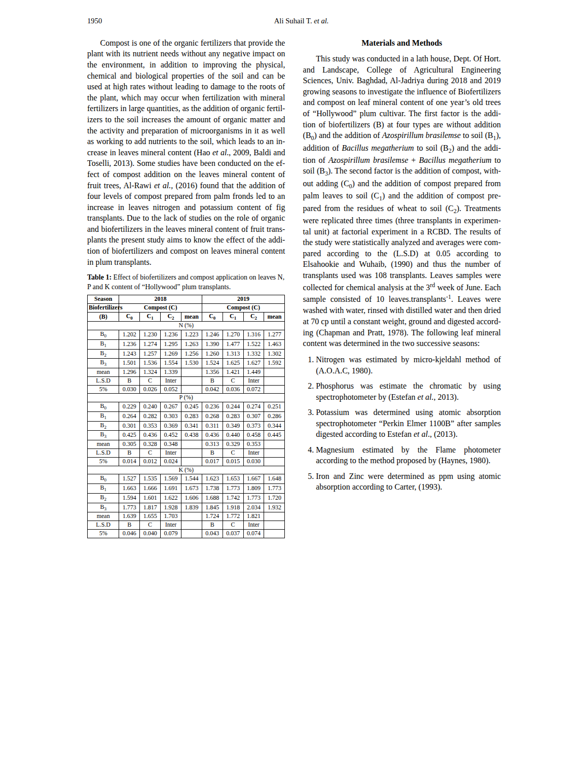1950 Ali Suhail T. et al.
Compost is one of the organic fertilizers that provide the plant with its nutrient needs without any negative impact on the environment, in addition to improving the physical, chemical and biological properties of the soil and can be used at high rates without leading to damage to the roots of the plant, which may occur when fertilization with mineral fertilizers in large quantities, as the addition of organic fertilizers to the soil increases the amount of organic matter and the activity and preparation of microorganisms in it as well as working to add nutrients to the soil, which leads to an increase in leaves mineral content (Hao et al., 2009, Baldi and Toselli, 2013). Some studies have been conducted on the effect of compost addition on the leaves mineral content of fruit trees, Al-Rawi et al., (2016) found that the addition of four levels of compost prepared from palm fronds led to an increase in leaves nitrogen and potassium content of fig transplants. Due to the lack of studies on the role of organic and biofertilizers in the leaves mineral content of fruit transplants the present study aims to know the effect of the addition of biofertilizers and compost on leaves mineral content in plum transplants.
Table 1: Effect of biofertilizers and compost application on leaves N, P and K content of “Hollywood” plum transplants.
| Season | 2018 | 2019 |
| --- | --- | --- |
| Biofertilizers | Compost (C) | Compost (C) |
| (B) | C 0 | C 1 | C 2 | mean | C 0 | C 1 | C 2 | mean |
| N (%) |
| B 0 | 1.202 | 1.230 | 1.236 | 1.223 | 1.246 | 1.270 | 1.316 | 1.277 |
| B 1 | 1.236 | 1.274 | 1.295 | 1.263 | 1.390 | 1.477 | 1.522 | 1.463 |
| B 2 | 1.243 | 1.257 | 1.269 | 1.256 | 1.260 | 1.313 | 1.332 | 1.302 |
| B 3 | 1.501 | 1.536 | 1.554 | 1.530 | 1.524 | 1.625 | 1.627 | 1.592 |
| mean | 1.296 | 1.324 | 1.339 | | 1.356 | 1.421 | 1.449 | |
| L.S.D | B | C | Inter | | B | C | Inter | |
| 5% | 0.030 | 0.026 | 0.052 | | 0.042 | 0.036 | 0.072 | |
| P (%) |
| B 0 | 0.229 | 0.240 | 0.267 | 0.245 | 0.236 | 0.244 | 0.274 | 0.251 |
| B 1 | 0.264 | 0.282 | 0.303 | 0.283 | 0.268 | 0.283 | 0.307 | 0.286 |
| B 2 | 0.301 | 0.353 | 0.369 | 0.341 | 0.311 | 0.349 | 0.373 | 0.344 |
| B 3 | 0.425 | 0.436 | 0.452 | 0.438 | 0.436 | 0.440 | 0.458 | 0.445 |
| mean | 0.305 | 0.328 | 0.348 | | 0.313 | 0.329 | 0.353 | |
| L.S.D | B | C | Inter | | B | C | Inter | |
| 5% | 0.014 | 0.012 | 0.024 | | 0.017 | 0.015 | 0.030 | |
| K (%) |
| B 0 | 1.527 | 1.535 | 1.569 | 1.544 | 1.623 | 1.653 | 1.667 | 1.648 |
| B 1 | 1.663 | 1.666 | 1.691 | 1.673 | 1.738 | 1.773 | 1.809 | 1.773 |
| B 2 | 1.594 | 1.601 | 1.622 | 1.606 | 1.688 | 1.742 | 1.773 | 1.720 |
| B 3 | 1.773 | 1.817 | 1.928 | 1.839 | 1.845 | 1.918 | 2.034 | 1.932 |
| mean | 1.639 | 1.655 | 1.703 | | 1.724 | 1.772 | 1.821 | |
| L.S.D | B | C | Inter | | B | C | Inter | |
| 5% | 0.046 | 0.040 | 0.079 | | 0.043 | 0.037 | 0.074 | |
Materials and Methods
This study was conducted in a lath house, Dept. Of Hort. and Landscape, College of Agricultural Engineering Sciences, Univ. Baghdad, Al-Jadriya during 2018 and 2019 growing seasons to investigate the influence of Biofertilizers and compost on leaf mineral content of one year’s old trees of “Hollywood” plum cultivar. The first factor is the addition of biofertilizers (B) at four types are without addition (B0) and the addition of Azospirillum brasilemse to soil (B1), addition of Bacillus megatherium to soil (B2) and the addition of Azospirillum brasilemse + Bacillus megatherium to soil (B3). The second factor is the addition of compost, without adding (C0) and the addition of compost prepared from palm leaves to soil (C1) and the addition of compost prepared from the residues of wheat to soil (C2). Treatments were replicated three times (three transplants in experimental unit) at factorial experiment in a RCBD. The results of the study were statistically analyzed and averages were compared according to the (L.S.D) at 0.05 according to Elsahookie and Wuhaib, (1990) and thus the number of transplants used was 108 transplants. Leaves samples were collected for chemical analysis at the 3rd week of June. Each sample consisted of 10 leaves.transplants-1. Leaves were washed with water, rinsed with distilled water and then dried at 70 cp until a constant weight, ground and digested according (Chapman and Pratt, 1978). The following leaf mineral content was determined in the two successive seasons:
Nitrogen was estimated by micro-kjeldahl method of (A.O.A.C, 1980).
Phosphorus was estimate the chromatic by using spectrophotometer by (Estefan et al., 2013).
Potassium was determined using atomic absorption spectrophotometer “Perkin Elmer 1100B” after samples digested according to Estefan et al., (2013).
Magnesium estimated by the Flame photometer according to the method proposed by (Haynes, 1980).
Iron and Zinc were determined as ppm using atomic absorption according to Carter, (1993).